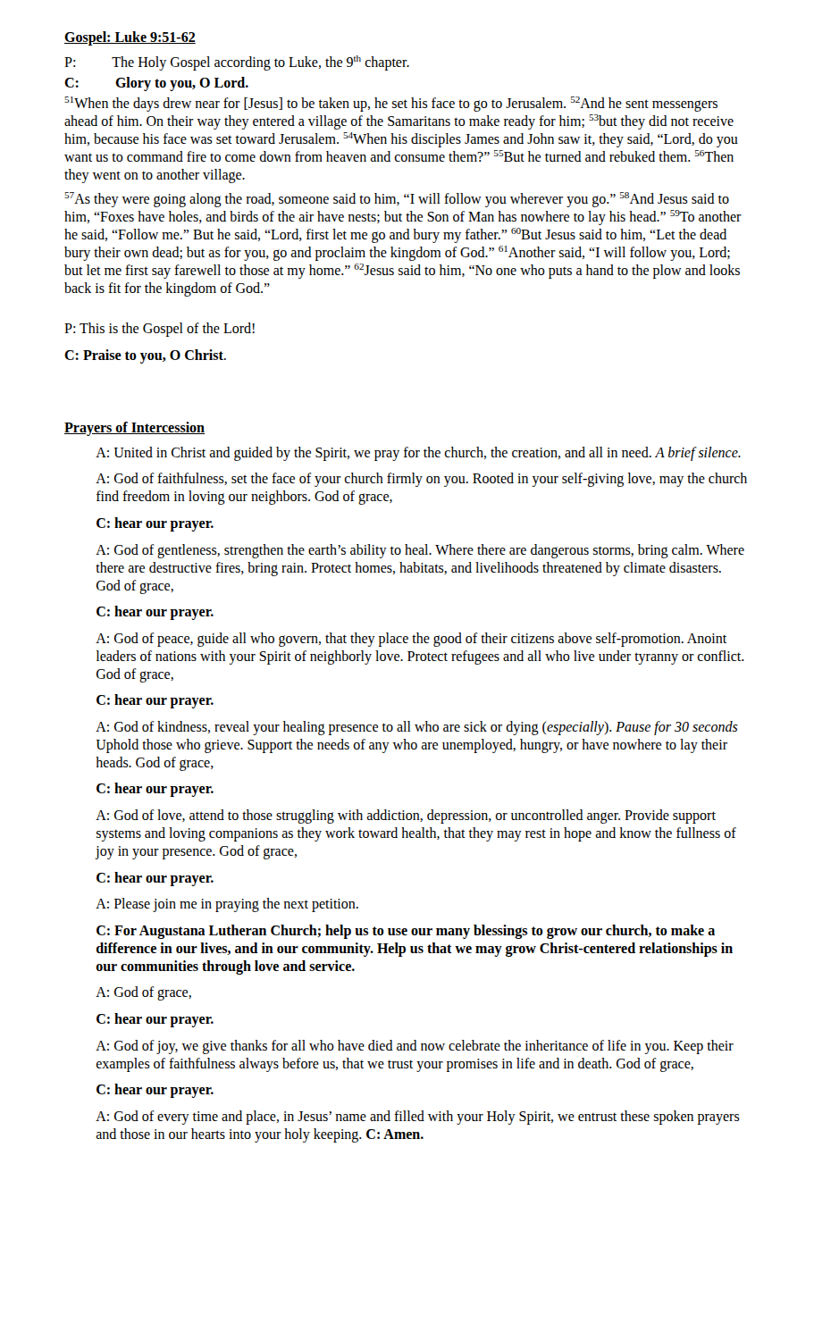Gospel: Luke 9:51-62
P: The Holy Gospel according to Luke, the 9th chapter.
C: Glory to you, O Lord.
51When the days drew near for [Jesus] to be taken up, he set his face to go to Jerusalem. 52And he sent messengers ahead of him. On their way they entered a village of the Samaritans to make ready for him; 53but they did not receive him, because his face was set toward Jerusalem. 54When his disciples James and John saw it, they said, “Lord, do you want us to command fire to come down from heaven and consume them?” 55But he turned and rebuked them. 56Then they went on to another village.
57As they were going along the road, someone said to him, “I will follow you wherever you go.” 58And Jesus said to him, “Foxes have holes, and birds of the air have nests; but the Son of Man has nowhere to lay his head.” 59To another he said, “Follow me.” But he said, “Lord, first let me go and bury my father.” 60But Jesus said to him, “Let the dead bury their own dead; but as for you, go and proclaim the kingdom of God.” 61Another said, “I will follow you, Lord; but let me first say farewell to those at my home.” 62Jesus said to him, “No one who puts a hand to the plow and looks back is fit for the kingdom of God.”
P: This is the Gospel of the Lord!
C: Praise to you, O Christ.
Prayers of Intercession
A: United in Christ and guided by the Spirit, we pray for the church, the creation, and all in need. A brief silence.
A: God of faithfulness, set the face of your church firmly on you. Rooted in your self-giving love, may the church find freedom in loving our neighbors. God of grace,
C: hear our prayer.
A: God of gentleness, strengthen the earth’s ability to heal. Where there are dangerous storms, bring calm. Where there are destructive fires, bring rain. Protect homes, habitats, and livelihoods threatened by climate disasters. God of grace,
C: hear our prayer.
A: God of peace, guide all who govern, that they place the good of their citizens above self-promotion. Anoint leaders of nations with your Spirit of neighborly love. Protect refugees and all who live under tyranny or conflict. God of grace,
C: hear our prayer.
A: God of kindness, reveal your healing presence to all who are sick or dying (especially). Pause for 30 seconds Uphold those who grieve. Support the needs of any who are unemployed, hungry, or have nowhere to lay their heads. God of grace,
C: hear our prayer.
A: God of love, attend to those struggling with addiction, depression, or uncontrolled anger. Provide support systems and loving companions as they work toward health, that they may rest in hope and know the fullness of joy in your presence. God of grace,
C: hear our prayer.
A: Please join me in praying the next petition.
C: For Augustana Lutheran Church; help us to use our many blessings to grow our church, to make a difference in our lives, and in our community. Help us that we may grow Christ-centered relationships in our communities through love and service.
A: God of grace,
C: hear our prayer.
A: God of joy, we give thanks for all who have died and now celebrate the inheritance of life in you. Keep their examples of faithfulness always before us, that we trust your promises in life and in death. God of grace,
C: hear our prayer.
A: God of every time and place, in Jesus’ name and filled with your Holy Spirit, we entrust these spoken prayers and those in our hearts into your holy keeping. C: Amen.